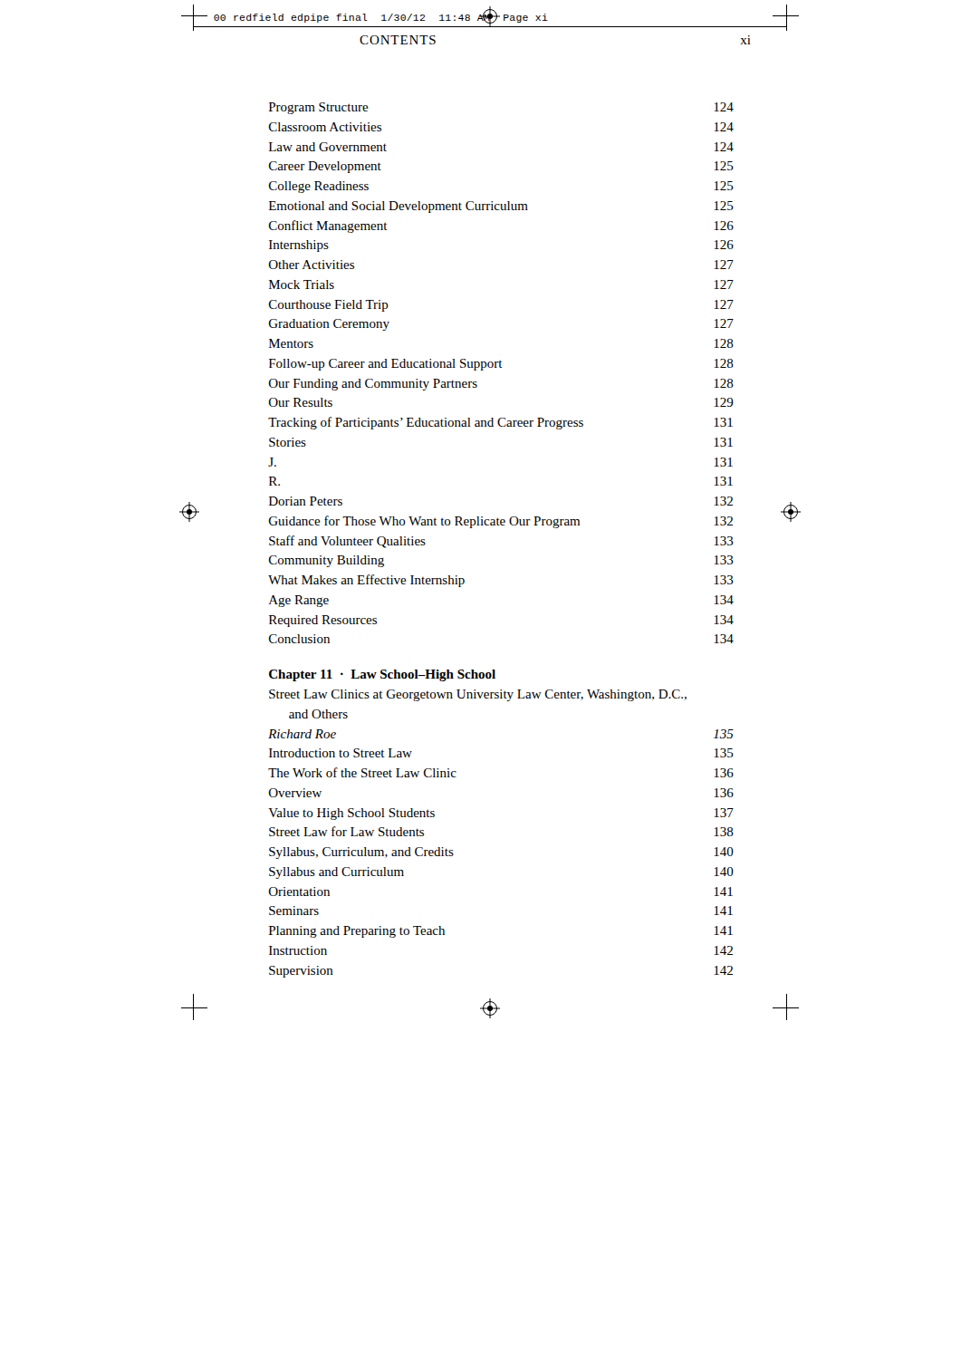00 redfield edpipe final 1/30/12 11:48 AM Page xi
CONTENTS xi
Program Structure 124
Classroom Activities 124
Law and Government 124
Career Development 125
College Readiness 125
Emotional and Social Development Curriculum 125
Conflict Management 126
Internships 126
Other Activities 127
Mock Trials 127
Courthouse Field Trip 127
Graduation Ceremony 127
Mentors 128
Follow-up Career and Educational Support 128
Our Funding and Community Partners 128
Our Results 129
Tracking of Participants’ Educational and Career Progress 131
Stories 131
J. 131
R. 131
Dorian Peters 132
Guidance for Those Who Want to Replicate Our Program 132
Staff and Volunteer Qualities 133
Community Building 133
What Makes an Effective Internship 133
Age Range 134
Required Resources 134
Conclusion 134
Chapter 11 · Law School–High School
Street Law Clinics at Georgetown University Law Center, Washington, D.C.,
and Others
Richard Roe 135
Introduction to Street Law 135
The Work of the Street Law Clinic 136
Overview 136
Value to High School Students 137
Street Law for Law Students 138
Syllabus, Curriculum, and Credits 140
Syllabus and Curriculum 140
Orientation 141
Seminars 141
Planning and Preparing to Teach 141
Instruction 142
Supervision 142